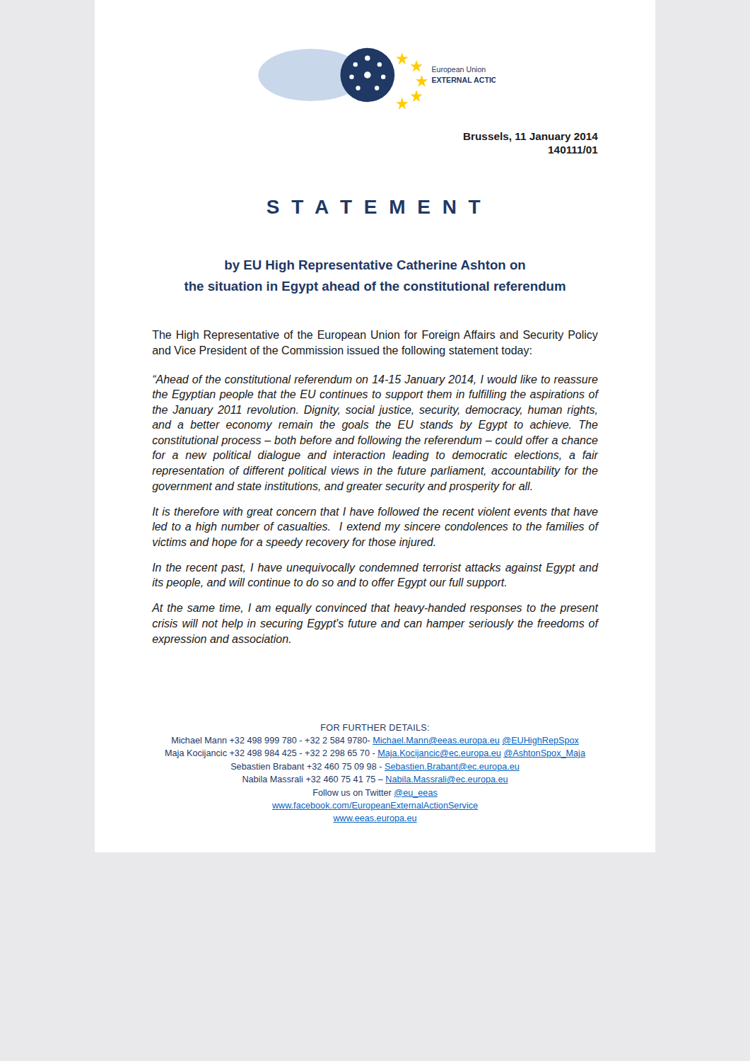Brussels, 11 January 2014
140111/01
S T A T E M E N T
by EU High Representative Catherine Ashton on
the situation in Egypt ahead of the constitutional referendum
The High Representative of the European Union for Foreign Affairs and Security Policy and Vice President of the Commission issued the following statement today:
“Ahead of the constitutional referendum on 14-15 January 2014, I would like to reassure the Egyptian people that the EU continues to support them in fulfilling the aspirations of the January 2011 revolution. Dignity, social justice, security, democracy, human rights, and a better economy remain the goals the EU stands by Egypt to achieve. The constitutional process – both before and following the referendum – could offer a chance for a new political dialogue and interaction leading to democratic elections, a fair representation of different political views in the future parliament, accountability for the government and state institutions, and greater security and prosperity for all.
It is therefore with great concern that I have followed the recent violent events that have led to a high number of casualties. I extend my sincere condolences to the families of victims and hope for a speedy recovery for those injured.
In the recent past, I have unequivocally condemned terrorist attacks against Egypt and its people, and will continue to do so and to offer Egypt our full support.
At the same time, I am equally convinced that heavy-handed responses to the present crisis will not help in securing Egypt's future and can hamper seriously the freedoms of expression and association.
FOR FURTHER DETAILS:
Michael Mann +32 498 999 780 - +32 2 584 9780- Michael.Mann@eeas.europa.eu @EUHighRepSpox
Maja Kocijancic +32 498 984 425 - +32 2 298 65 70 - Maja.Kocijancic@ec.europa.eu @AshtonSpox_Maja
Sebastien Brabant +32 460 75 09 98 - Sebastien.Brabant@ec.europa.eu
Nabila Massrali +32 460 75 41 75 – Nabila.Massrali@ec.europa.eu
Follow us on Twitter @eu_eeas
www.facebook.com/EuropeanExternalActionService
www.eeas.europa.eu